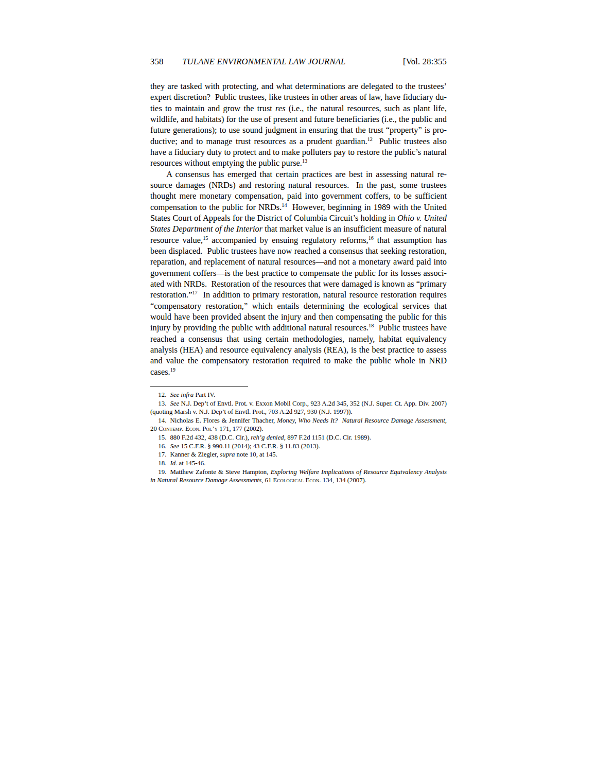[Vol. 28:355 358 TULANE ENVIRONMENTAL LAW JOURNAL
they are tasked with protecting, and what determinations are delegated to the trustees’ expert discretion? Public trustees, like trustees in other areas of law, have fiduciary duties to maintain and grow the trust res (i.e., the natural resources, such as plant life, wildlife, and habitats) for the use of present and future beneficiaries (i.e., the public and future generations); to use sound judgment in ensuring that the trust “property” is productive; and to manage trust resources as a prudent guardian.12 Public trustees also have a fiduciary duty to protect and to make polluters pay to restore the public’s natural resources without emptying the public purse.13
A consensus has emerged that certain practices are best in assessing natural resource damages (NRDs) and restoring natural resources. In the past, some trustees thought mere monetary compensation, paid into government coffers, to be sufficient compensation to the public for NRDs.14 However, beginning in 1989 with the United States Court of Appeals for the District of Columbia Circuit’s holding in Ohio v. United States Department of the Interior that market value is an insufficient measure of natural resource value,15 accompanied by ensuing regulatory reforms,16 that assumption has been displaced. Public trustees have now reached a consensus that seeking restoration, reparation, and replacement of natural resources—and not a monetary award paid into government coffers—is the best practice to compensate the public for its losses associated with NRDs. Restoration of the resources that were damaged is known as “primary restoration.”17 In addition to primary restoration, natural resource restoration requires “compensatory restoration,” which entails determining the ecological services that would have been provided absent the injury and then compensating the public for this injury by providing the public with additional natural resources.18 Public trustees have reached a consensus that using certain methodologies, namely, habitat equivalency analysis (HEA) and resource equivalency analysis (REA), is the best practice to assess and value the compensatory restoration required to make the public whole in NRD cases.19
12. See infra Part IV.
13. See N.J. Dep’t of Envtl. Prot. v. Exxon Mobil Corp., 923 A.2d 345, 352 (N.J. Super. Ct. App. Div. 2007) (quoting Marsh v. N.J. Dep’t of Envtl. Prot., 703 A.2d 927, 930 (N.J. 1997)).
14. Nicholas E. Flores & Jennifer Thacher, Money, Who Needs It? Natural Resource Damage Assessment, 20 Contemp. Econ. Pol’y 171, 177 (2002).
15. 880 F.2d 432, 438 (D.C. Cir.), reh’g denied, 897 F.2d 1151 (D.C. Cir. 1989).
16. See 15 C.F.R. § 990.11 (2014); 43 C.F.R. § 11.83 (2013).
17. Kanner & Ziegler, supra note 10, at 145.
18. Id. at 145-46.
19. Matthew Zafonte & Steve Hampton, Exploring Welfare Implications of Resource Equivalency Analysis in Natural Resource Damage Assessments, 61 Ecological Econ. 134, 134 (2007).